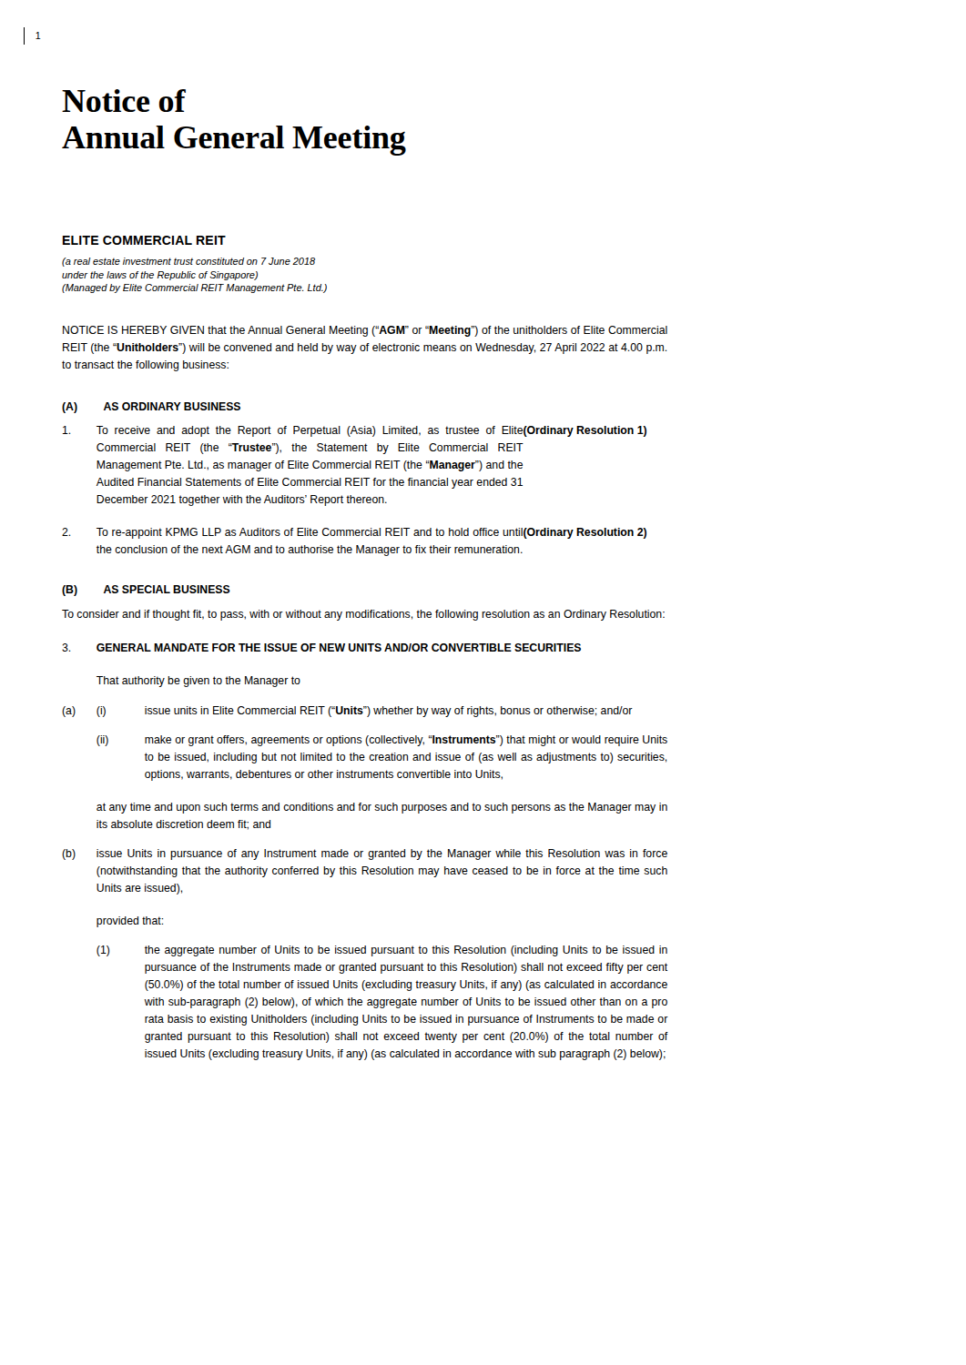1
Notice of
Annual General Meeting
ELITE COMMERCIAL REIT
(a real estate investment trust constituted on 7 June 2018
under the laws of the Republic of Singapore)
(Managed by Elite Commercial REIT Management Pte. Ltd.)
NOTICE IS HEREBY GIVEN that the Annual General Meeting (“AGM” or “Meeting”) of the unitholders of Elite Commercial REIT (the “Unitholders”) will be convened and held by way of electronic means on Wednesday, 27 April 2022 at 4.00 p.m. to transact the following business:
(A) AS ORDINARY BUSINESS
| 1. | To receive and adopt the Report of Perpetual (Asia) Limited, as trustee of Elite Commercial REIT (the “ Trustee ”), the Statement by Elite Commercial REIT Management Pte. Ltd., as manager of Elite Commercial REIT (the “ Manager ”) and the Audited Financial Statements of Elite Commercial REIT for the financial year ended 31 December 2021 together with the Auditors’ Report thereon. | (Ordinary Resolution 1) |
| 2. | To re-appoint KPMG LLP as Auditors of Elite Commercial REIT and to hold office until the conclusion of the next AGM and to authorise the Manager to fix their remuneration. | (Ordinary Resolution 2) |
(B) AS SPECIAL BUSINESS
To consider and if thought fit, to pass, with or without any modifications, the following resolution as an Ordinary Resolution:
3.
GENERAL MANDATE FOR THE ISSUE OF NEW UNITS AND/OR CONVERTIBLE SECURITIES
That authority be given to the Manager to
(a)
(i)
issue units in Elite Commercial REIT (“Units”) whether by way of rights, bonus or otherwise; and/or
(ii)
make or grant offers, agreements or options (collectively, “Instruments”) that might or would require Units to be issued, including but not limited to the creation and issue of (as well as adjustments to) securities, options, warrants, debentures or other instruments convertible into Units,
at any time and upon such terms and conditions and for such purposes and to such persons as the Manager may in its absolute discretion deem fit; and
(b)
issue Units in pursuance of any Instrument made or granted by the Manager while this Resolution was in force (notwithstanding that the authority conferred by this Resolution may have ceased to be in force at the time such Units are issued),
provided that:
(1)
the aggregate number of Units to be issued pursuant to this Resolution (including Units to be issued in pursuance of the Instruments made or granted pursuant to this Resolution) shall not exceed fifty per cent (50.0%) of the total number of issued Units (excluding treasury Units, if any) (as calculated in accordance with sub-paragraph (2) below), of which the aggregate number of Units to be issued other than on a pro rata basis to existing Unitholders (including Units to be issued in pursuance of Instruments to be made or granted pursuant to this Resolution) shall not exceed twenty per cent (20.0%) of the total number of issued Units (excluding treasury Units, if any) (as calculated in accordance with sub paragraph (2) below);